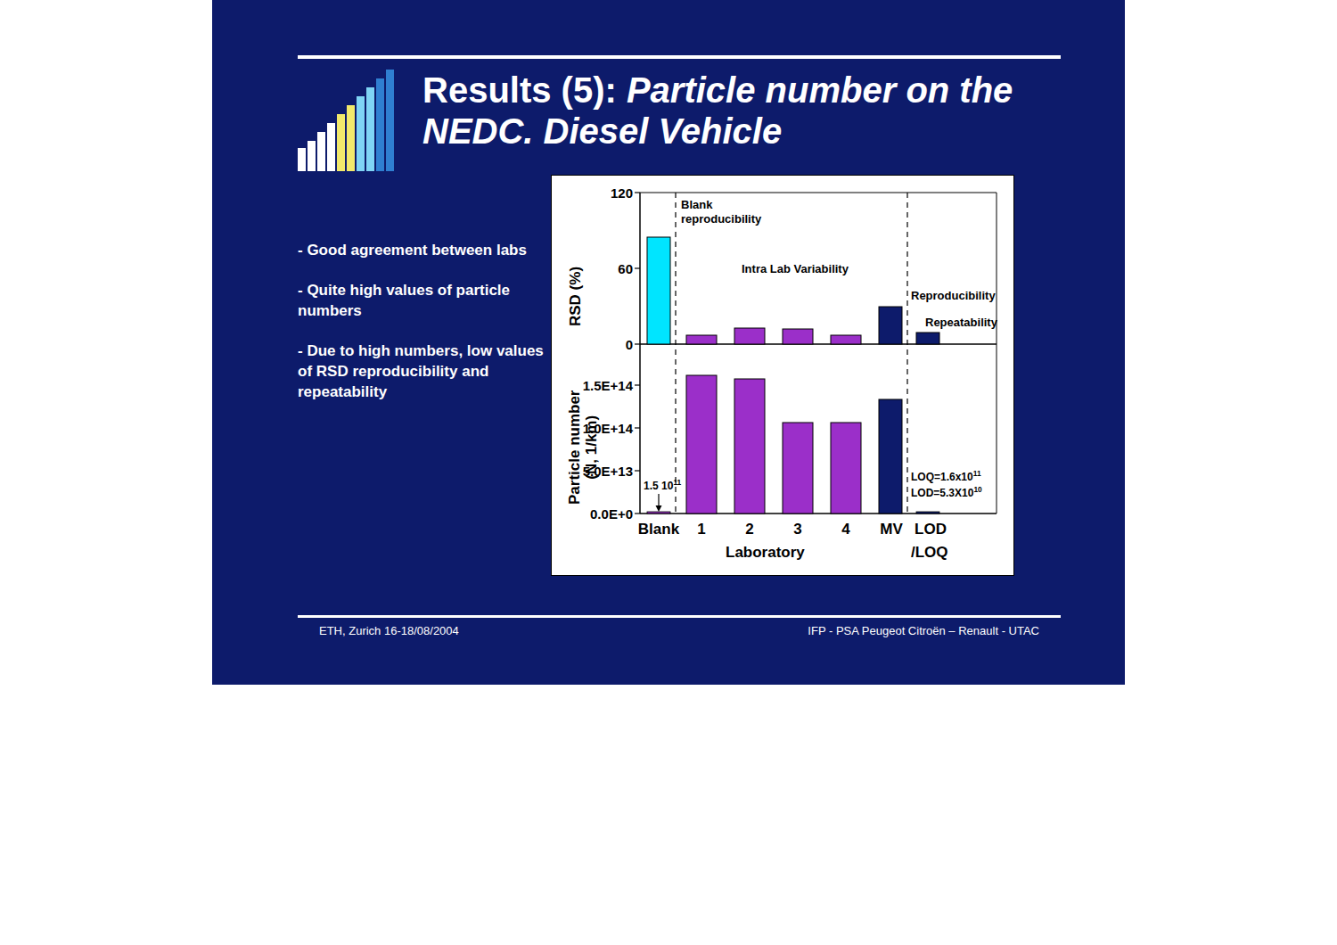Results (5): Particle number on the NEDC. Diesel Vehicle
- Good agreement between labs
- Quite high values of particle numbers
- Due to high numbers, low values of RSD reproducibility and repeatability
RSD (%)
Particle number
(N, 1/km)
120
60
0
1.5E+14
1.0E+14
5.0E+13
0.0E+0
Blank
reproducibility
Intra Lab Variability
Reproducibility
Repeatability
1.5 1011
LOQ=1.6x1011
LOD=5.3X1010
Blank
1
2
3
4
MV
LOD
Laboratory
/LOQ
ETH, Zurich 16-18/08/2004
IFP - PSA Peugeot Citroën – Renault - UTAC